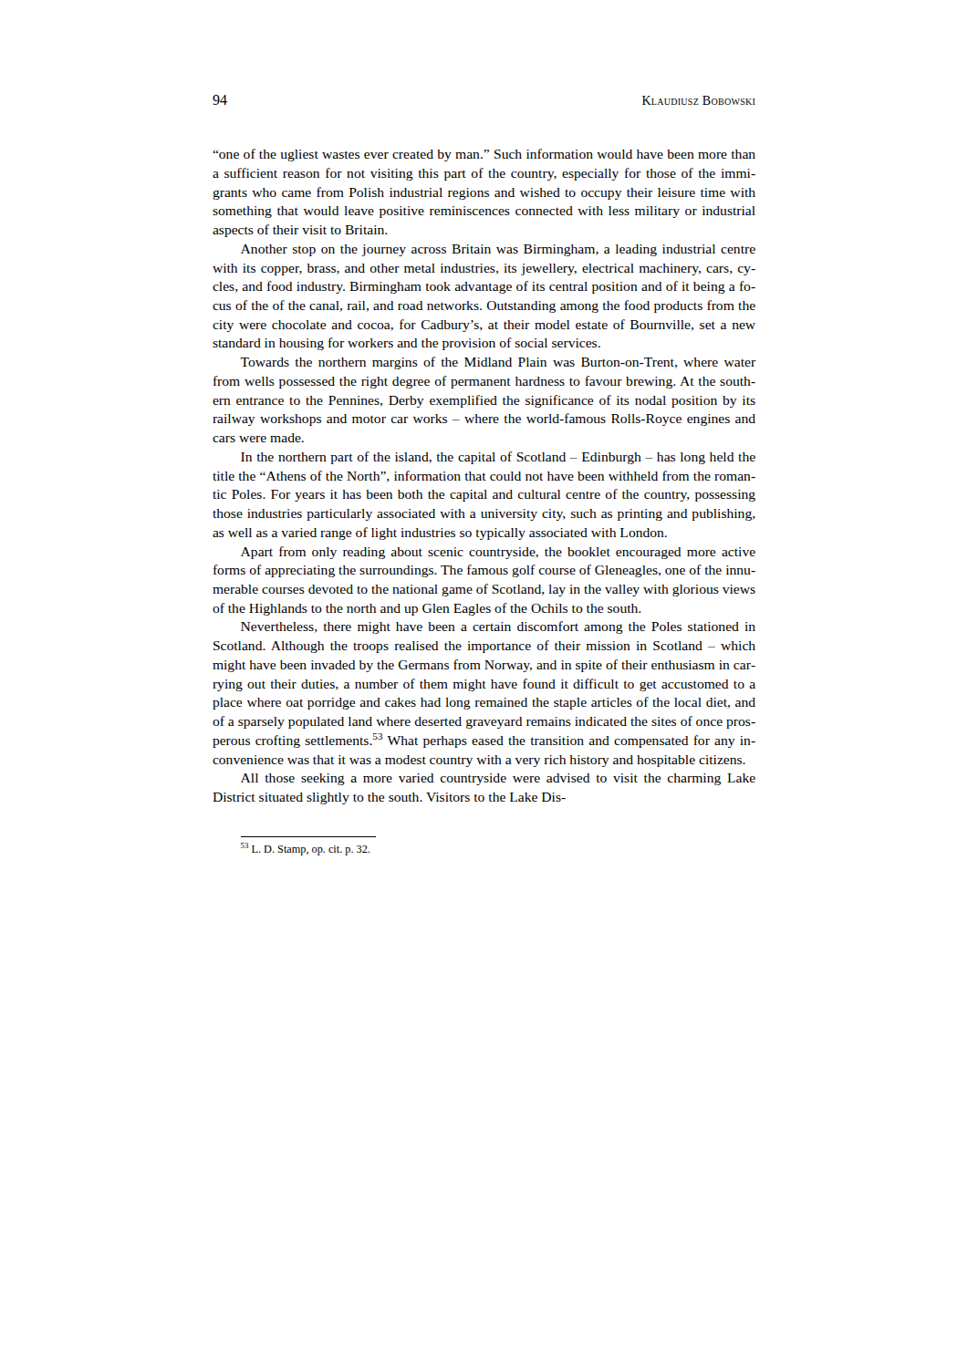94 Klaudiusz Bobowski
“one of the ugliest wastes ever created by man.” Such information would have been more than a sufficient reason for not visiting this part of the country, especially for those of the immigrants who came from Polish industrial regions and wished to occupy their leisure time with something that would leave positive reminiscences connected with less military or industrial aspects of their visit to Britain.
Another stop on the journey across Britain was Birmingham, a leading industrial centre with its copper, brass, and other metal industries, its jewellery, electrical machinery, cars, cycles, and food industry. Birmingham took advantage of its central position and of it being a focus of the of the canal, rail, and road networks. Outstanding among the food products from the city were chocolate and cocoa, for Cadbury’s, at their model estate of Bournville, set a new standard in housing for workers and the provision of social services.
Towards the northern margins of the Midland Plain was Burton-on-Trent, where water from wells possessed the right degree of permanent hardness to favour brewing. At the southern entrance to the Pennines, Derby exemplified the significance of its nodal position by its railway workshops and motor car works – where the world-famous Rolls-Royce engines and cars were made.
In the northern part of the island, the capital of Scotland – Edinburgh – has long held the title the “Athens of the North”, information that could not have been withheld from the romantic Poles. For years it has been both the capital and cultural centre of the country, possessing those industries particularly associated with a university city, such as printing and publishing, as well as a varied range of light industries so typically associated with London.
Apart from only reading about scenic countryside, the booklet encouraged more active forms of appreciating the surroundings. The famous golf course of Gleneagles, one of the innumerable courses devoted to the national game of Scotland, lay in the valley with glorious views of the Highlands to the north and up Glen Eagles of the Ochils to the south.
Nevertheless, there might have been a certain discomfort among the Poles stationed in Scotland. Although the troops realised the importance of their mission in Scotland – which might have been invaded by the Germans from Norway, and in spite of their enthusiasm in carrying out their duties, a number of them might have found it difficult to get accustomed to a place where oat porridge and cakes had long remained the staple articles of the local diet, and of a sparsely populated land where deserted graveyard remains indicated the sites of once prosperous crofting settlements.53 What perhaps eased the transition and compensated for any inconvenience was that it was a modest country with a very rich history and hospitable citizens.
All those seeking a more varied countryside were advised to visit the charming Lake District situated slightly to the south. Visitors to the Lake Dis-
53 L. D. Stamp, op. cit. p. 32.